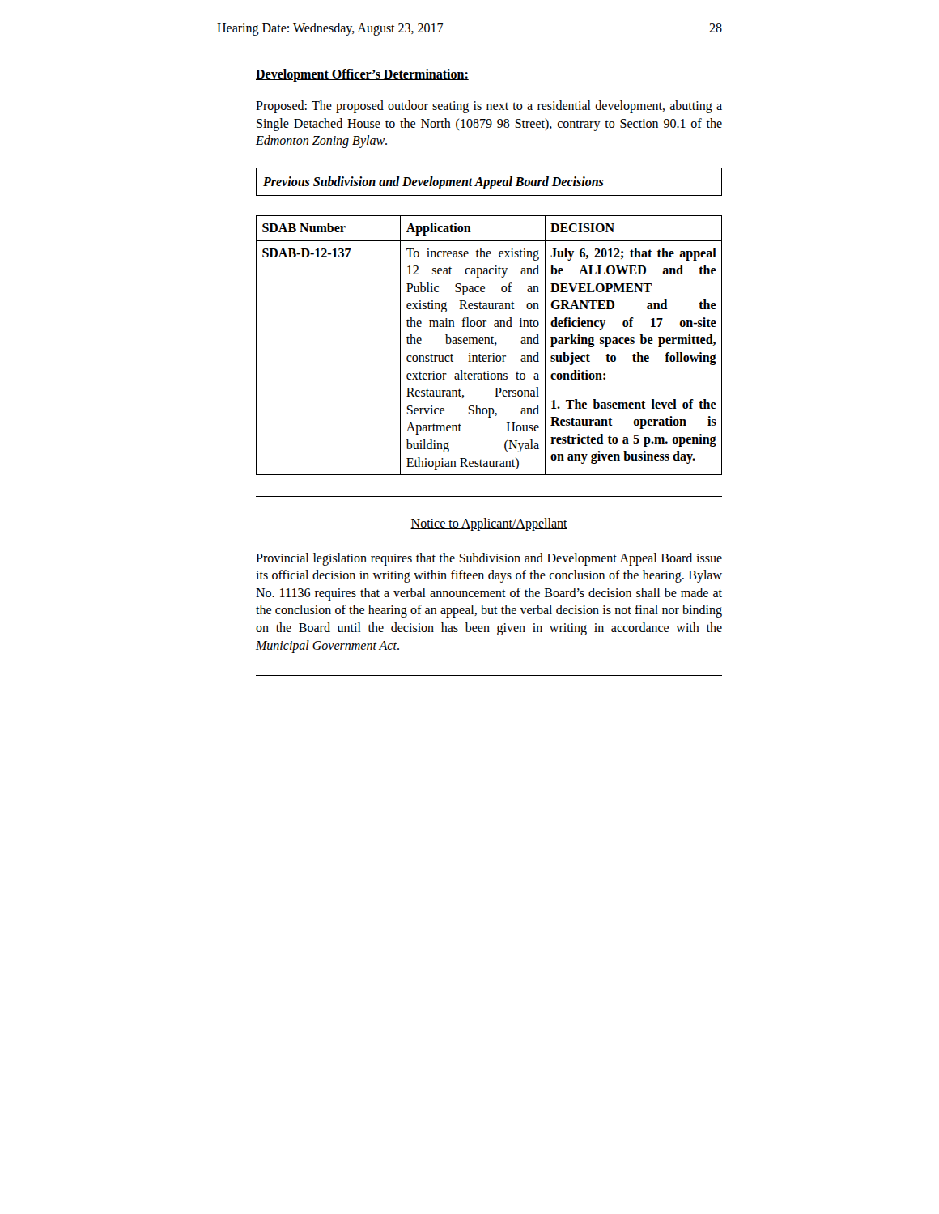Hearing Date: Wednesday, August 23, 2017
28
Development Officer’s Determination:
Proposed: The proposed outdoor seating is next to a residential development, abutting a Single Detached House to the North (10879 98 Street), contrary to Section 90.1 of the Edmonton Zoning Bylaw.
Previous Subdivision and Development Appeal Board Decisions
| SDAB Number | Application | DECISION |
| --- | --- | --- |
| SDAB-D-12-137 | To increase the existing 12 seat capacity and Public Space of an existing Restaurant on the main floor and into the basement, and construct interior and exterior alterations to a Restaurant, Personal Service Shop, and Apartment House building (Nyala Ethiopian Restaurant) | July 6, 2012; that the appeal be ALLOWED and the DEVELOPMENT GRANTED and the deficiency of 17 on-site parking spaces be permitted, subject to the following condition: 1. The basement level of the Restaurant operation is restricted to a 5 p.m. opening on any given business day. |
Notice to Applicant/Appellant
Provincial legislation requires that the Subdivision and Development Appeal Board issue its official decision in writing within fifteen days of the conclusion of the hearing. Bylaw No. 11136 requires that a verbal announcement of the Board’s decision shall be made at the conclusion of the hearing of an appeal, but the verbal decision is not final nor binding on the Board until the decision has been given in writing in accordance with the Municipal Government Act.